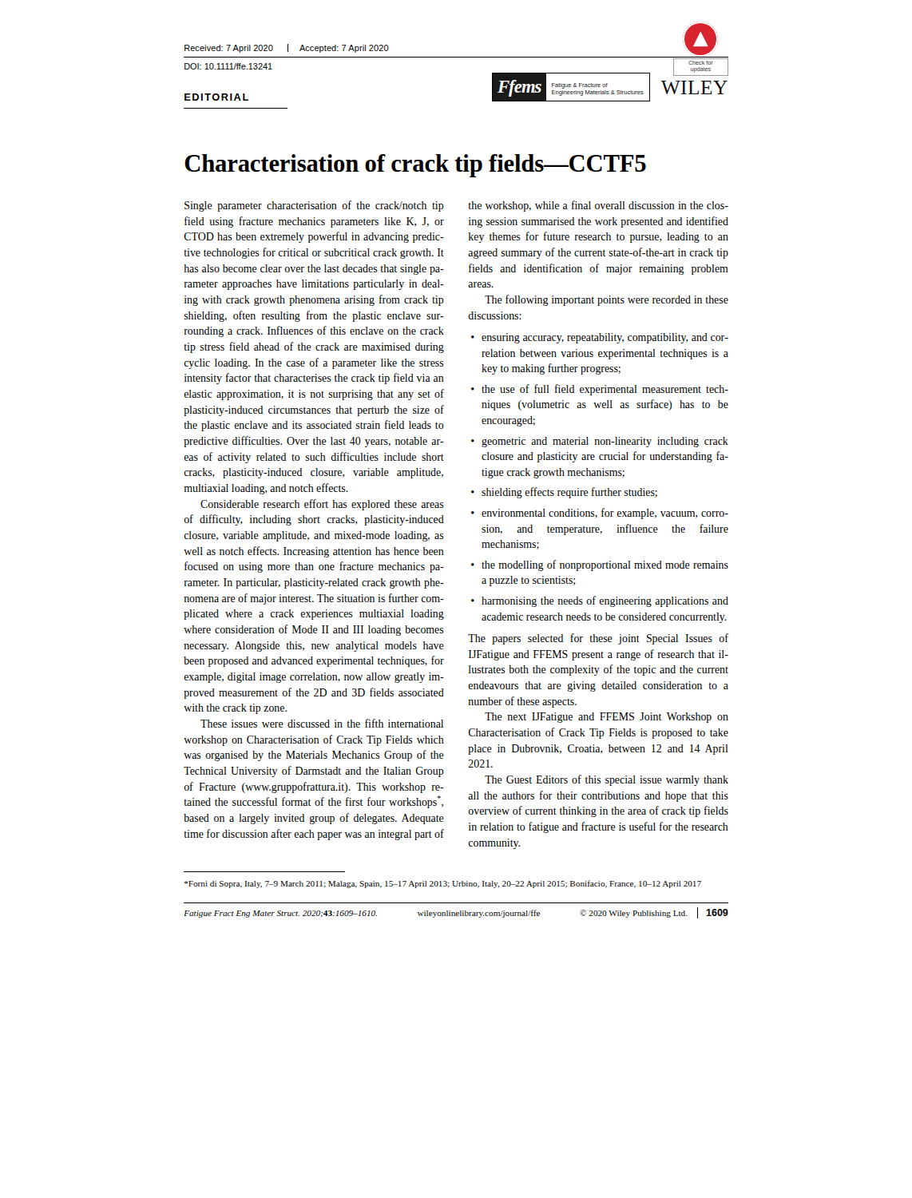Check for
updates
Received: 7 April 2020 Accepted: 7 April 2020
DOI: 10.1111/ffe.13241
EDITORIAL
Ffems
Fatigue & Fracture of
Engineering Materials & Structures
WILEY
Characterisation of crack tip fields—CCTF5
Single parameter characterisation of the crack/notch tip field using fracture mechanics parameters like K, J, or CTOD has been extremely powerful in advancing predictive technologies for critical or subcritical crack growth. It has also become clear over the last decades that single parameter approaches have limitations particularly in dealing with crack growth phenomena arising from crack tip shielding, often resulting from the plastic enclave surrounding a crack. Influences of this enclave on the crack tip stress field ahead of the crack are maximised during cyclic loading. In the case of a parameter like the stress intensity factor that characterises the crack tip field via an elastic approximation, it is not surprising that any set of plasticity-induced circumstances that perturb the size of the plastic enclave and its associated strain field leads to predictive difficulties. Over the last 40 years, notable areas of activity related to such difficulties include short cracks, plasticity-induced closure, variable amplitude, multiaxial loading, and notch effects.
Considerable research effort has explored these areas of difficulty, including short cracks, plasticity-induced closure, variable amplitude, and mixed-mode loading, as well as notch effects. Increasing attention has hence been focused on using more than one fracture mechanics parameter. In particular, plasticity-related crack growth phenomena are of major interest. The situation is further complicated where a crack experiences multiaxial loading where consideration of Mode II and III loading becomes necessary. Alongside this, new analytical models have been proposed and advanced experimental techniques, for example, digital image correlation, now allow greatly improved measurement of the 2D and 3D fields associated with the crack tip zone.
These issues were discussed in the fifth international workshop on Characterisation of Crack Tip Fields which was organised by the Materials Mechanics Group of the Technical University of Darmstadt and the Italian Group of Fracture (www.gruppofrattura.it). This workshop retained the successful format of the first four workshops*, based on a largely invited group of delegates. Adequate time for discussion after each paper was an integral part of the workshop, while a final overall discussion in the closing session summarised the work presented and identified key themes for future research to pursue, leading to an agreed summary of the current state-of-the-art in crack tip fields and identification of major remaining problem areas.
The following important points were recorded in these discussions:
ensuring accuracy, repeatability, compatibility, and correlation between various experimental techniques is a key to making further progress;
the use of full field experimental measurement techniques (volumetric as well as surface) has to be encouraged;
geometric and material non-linearity including crack closure and plasticity are crucial for understanding fatigue crack growth mechanisms;
shielding effects require further studies;
environmental conditions, for example, vacuum, corrosion, and temperature, influence the failure mechanisms;
the modelling of nonproportional mixed mode remains a puzzle to scientists;
harmonising the needs of engineering applications and academic research needs to be considered concurrently.
The papers selected for these joint Special Issues of IJFatigue and FFEMS present a range of research that illustrates both the complexity of the topic and the current endeavours that are giving detailed consideration to a number of these aspects.
The next IJFatigue and FFEMS Joint Workshop on Characterisation of Crack Tip Fields is proposed to take place in Dubrovnik, Croatia, between 12 and 14 April 2021.
The Guest Editors of this special issue warmly thank all the authors for their contributions and hope that this overview of current thinking in the area of crack tip fields in relation to fatigue and fracture is useful for the research community.
*Forni di Sopra, Italy, 7–9 March 2011; Malaga, Spain, 15–17 April 2013; Urbino, Italy, 20–22 April 2015; Bonifacio, France, 10–12 April 2017
Fatigue Fract Eng Mater Struct. 2020;43:1609–1610.
wileyonlinelibrary.com/journal/ffe
© 2020 Wiley Publishing Ltd.1609